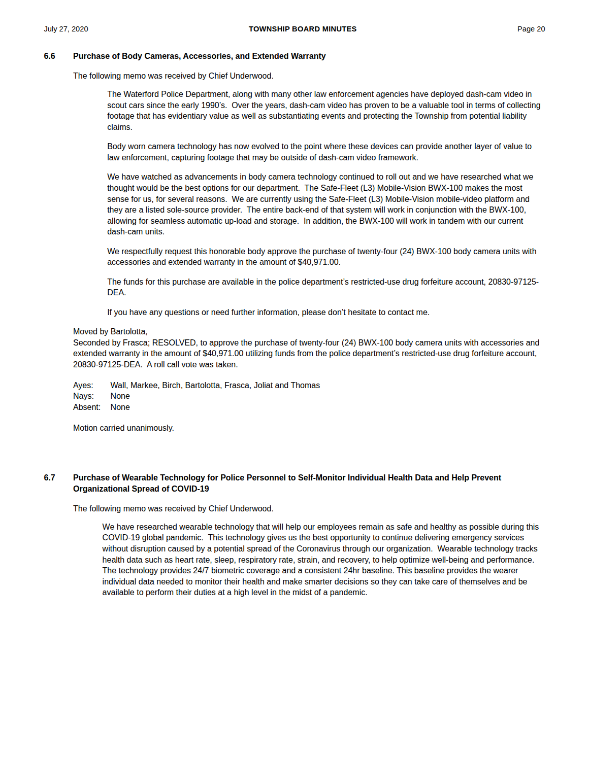July 27, 2020 TOWNSHIP BOARD MINUTES Page 20
6.6 Purchase of Body Cameras, Accessories, and Extended Warranty
The following memo was received by Chief Underwood.
The Waterford Police Department, along with many other law enforcement agencies have deployed dash-cam video in scout cars since the early 1990’s. Over the years, dash-cam video has proven to be a valuable tool in terms of collecting footage that has evidentiary value as well as substantiating events and protecting the Township from potential liability claims.
Body worn camera technology has now evolved to the point where these devices can provide another layer of value to law enforcement, capturing footage that may be outside of dash-cam video framework.
We have watched as advancements in body camera technology continued to roll out and we have researched what we thought would be the best options for our department. The Safe-Fleet (L3) Mobile-Vision BWX-100 makes the most sense for us, for several reasons. We are currently using the Safe-Fleet (L3) Mobile-Vision mobile-video platform and they are a listed sole-source provider. The entire back-end of that system will work in conjunction with the BWX-100, allowing for seamless automatic up-load and storage. In addition, the BWX-100 will work in tandem with our current dash-cam units.
We respectfully request this honorable body approve the purchase of twenty-four (24) BWX-100 body camera units with accessories and extended warranty in the amount of $40,971.00.
The funds for this purchase are available in the police department’s restricted-use drug forfeiture account, 20830-97125-DEA.
If you have any questions or need further information, please don’t hesitate to contact me.
Moved by Bartolotta,
Seconded by Frasca; RESOLVED, to approve the purchase of twenty-four (24) BWX-100 body camera units with accessories and extended warranty in the amount of $40,971.00 utilizing funds from the police department’s restricted-use drug forfeiture account, 20830-97125-DEA. A roll call vote was taken.
Ayes: Wall, Markee, Birch, Bartolotta, Frasca, Joliat and Thomas
Nays: None
Absent: None
Motion carried unanimously.
6.7 Purchase of Wearable Technology for Police Personnel to Self-Monitor Individual Health Data and Help Prevent Organizational Spread of COVID-19
The following memo was received by Chief Underwood.
We have researched wearable technology that will help our employees remain as safe and healthy as possible during this COVID-19 global pandemic. This technology gives us the best opportunity to continue delivering emergency services without disruption caused by a potential spread of the Coronavirus through our organization. Wearable technology tracks health data such as heart rate, sleep, respiratory rate, strain, and recovery, to help optimize well-being and performance. The technology provides 24/7 biometric coverage and a consistent 24hr baseline. This baseline provides the wearer individual data needed to monitor their health and make smarter decisions so they can take care of themselves and be available to perform their duties at a high level in the midst of a pandemic.